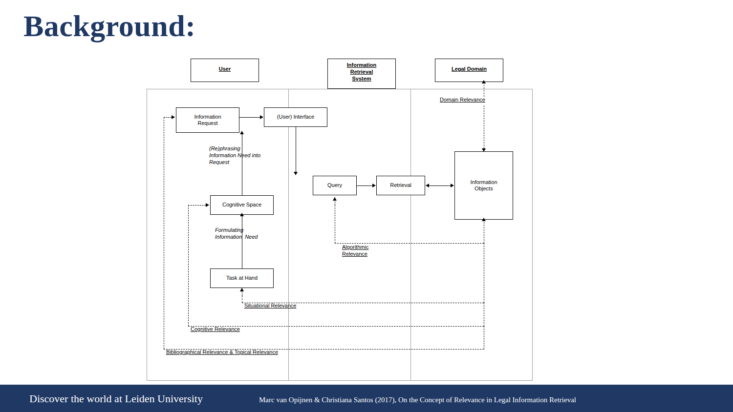Background:
User
Information
Retrieval
System
Legal Domain
Information
Request
(User) Interface
Cognitive Space
Task at Hand
Query
Retrieval
Information
Objects
(Re)phrasing
Information Need into
Request
Formulating
Information Need
Domain Relevance
Algorithmic
Relevance
Situational Relevance
Cognitive Relevance
Bibliographical Relevance & Topical Relevance
Discover the world at Leiden University
Marc van Opijnen & Christiana Santos (2017), On the Concept of Relevance in Legal Information Retrieval